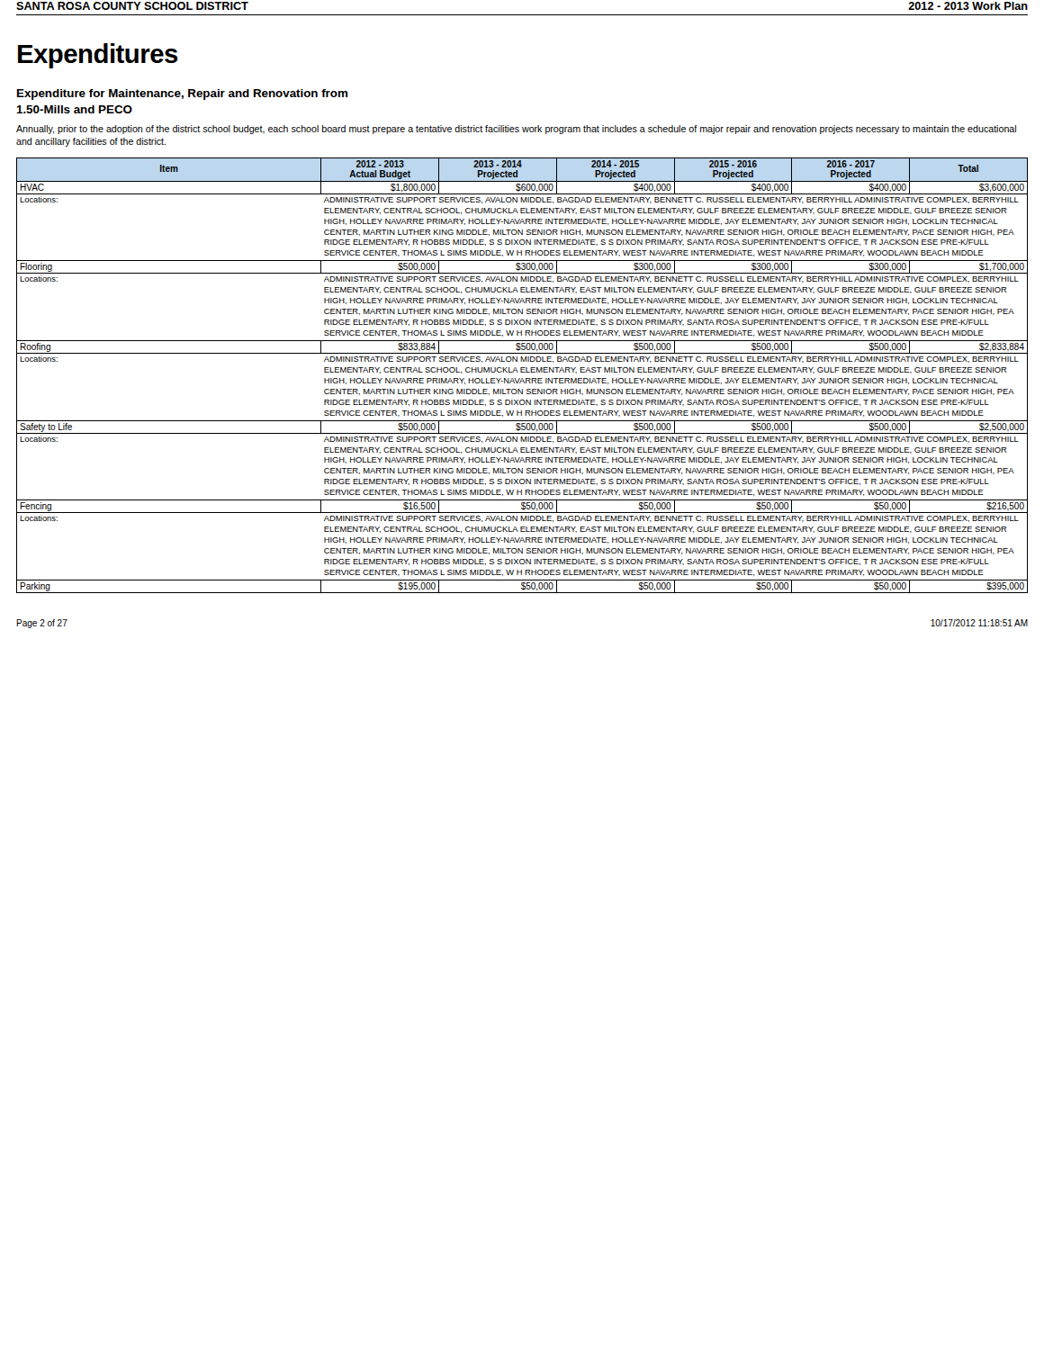SANTA ROSA COUNTY SCHOOL DISTRICT 2012 - 2013 Work Plan
Expenditures
Expenditure for Maintenance, Repair and Renovation from
1.50-Mills and PECO
Annually, prior to the adoption of the district school budget, each school board must prepare a tentative district facilities work program that includes a schedule of major repair and renovation projects necessary to maintain the educational and ancillary facilities of the district.
| Item | 2012 - 2013 Actual Budget | 2013 - 2014 Projected | 2014 - 2015 Projected | 2015 - 2016 Projected | 2016 - 2017 Projected | Total |
| --- | --- | --- | --- | --- | --- | --- |
| HVAC | $1,800,000 | $600,000 | $400,000 | $400,000 | $400,000 | $3,600,000 |
| Locations: | ADMINISTRATIVE SUPPORT SERVICES, AVALON MIDDLE, BAGDAD ELEMENTARY, BENNETT C. RUSSELL ELEMENTARY, BERRYHILL ADMINISTRATIVE COMPLEX, BERRYHILL ELEMENTARY, CENTRAL SCHOOL, CHUMUCKLA ELEMENTARY, EAST MILTON ELEMENTARY, GULF BREEZE ELEMENTARY, GULF BREEZE MIDDLE, GULF BREEZE SENIOR HIGH, HOLLEY NAVARRE PRIMARY, HOLLEY-NAVARRE INTERMEDIATE, HOLLEY-NAVARRE MIDDLE, JAY ELEMENTARY, JAY JUNIOR SENIOR HIGH, LOCKLIN TECHNICAL CENTER, MARTIN LUTHER KING MIDDLE, MILTON SENIOR HIGH, MUNSON ELEMENTARY, NAVARRE SENIOR HIGH, ORIOLE BEACH ELEMENTARY, PACE SENIOR HIGH, PEA RIDGE ELEMENTARY, R HOBBS MIDDLE, S S DIXON INTERMEDIATE, S S DIXON PRIMARY, SANTA ROSA SUPERINTENDENT'S OFFICE, T R JACKSON ESE PRE-K/FULL SERVICE CENTER, THOMAS L SIMS MIDDLE, W H RHODES ELEMENTARY, WEST NAVARRE INTERMEDIATE, WEST NAVARRE PRIMARY, WOODLAWN BEACH MIDDLE |
| Flooring | $500,000 | $300,000 | $300,000 | $300,000 | $300,000 | $1,700,000 |
| Locations: | ADMINISTRATIVE SUPPORT SERVICES, AVALON MIDDLE, BAGDAD ELEMENTARY, BENNETT C. RUSSELL ELEMENTARY, BERRYHILL ADMINISTRATIVE COMPLEX, BERRYHILL ELEMENTARY, CENTRAL SCHOOL, CHUMUCKLA ELEMENTARY, EAST MILTON ELEMENTARY, GULF BREEZE ELEMENTARY, GULF BREEZE MIDDLE, GULF BREEZE SENIOR HIGH, HOLLEY NAVARRE PRIMARY, HOLLEY-NAVARRE INTERMEDIATE, HOLLEY-NAVARRE MIDDLE, JAY ELEMENTARY, JAY JUNIOR SENIOR HIGH, LOCKLIN TECHNICAL CENTER, MARTIN LUTHER KING MIDDLE, MILTON SENIOR HIGH, MUNSON ELEMENTARY, NAVARRE SENIOR HIGH, ORIOLE BEACH ELEMENTARY, PACE SENIOR HIGH, PEA RIDGE ELEMENTARY, R HOBBS MIDDLE, S S DIXON INTERMEDIATE, S S DIXON PRIMARY, SANTA ROSA SUPERINTENDENT'S OFFICE, T R JACKSON ESE PRE-K/FULL SERVICE CENTER, THOMAS L SIMS MIDDLE, W H RHODES ELEMENTARY, WEST NAVARRE INTERMEDIATE, WEST NAVARRE PRIMARY, WOODLAWN BEACH MIDDLE |
| Roofing | $833,884 | $500,000 | $500,000 | $500,000 | $500,000 | $2,833,884 |
| Locations: | ADMINISTRATIVE SUPPORT SERVICES, AVALON MIDDLE, BAGDAD ELEMENTARY, BENNETT C. RUSSELL ELEMENTARY, BERRYHILL ADMINISTRATIVE COMPLEX, BERRYHILL ELEMENTARY, CENTRAL SCHOOL, CHUMUCKLA ELEMENTARY, EAST MILTON ELEMENTARY, GULF BREEZE ELEMENTARY, GULF BREEZE MIDDLE, GULF BREEZE SENIOR HIGH, HOLLEY NAVARRE PRIMARY, HOLLEY-NAVARRE INTERMEDIATE, HOLLEY-NAVARRE MIDDLE, JAY ELEMENTARY, JAY JUNIOR SENIOR HIGH, LOCKLIN TECHNICAL CENTER, MARTIN LUTHER KING MIDDLE, MILTON SENIOR HIGH, MUNSON ELEMENTARY, NAVARRE SENIOR HIGH, ORIOLE BEACH ELEMENTARY, PACE SENIOR HIGH, PEA RIDGE ELEMENTARY, R HOBBS MIDDLE, S S DIXON INTERMEDIATE, S S DIXON PRIMARY, SANTA ROSA SUPERINTENDENT'S OFFICE, T R JACKSON ESE PRE-K/FULL SERVICE CENTER, THOMAS L SIMS MIDDLE, W H RHODES ELEMENTARY, WEST NAVARRE INTERMEDIATE, WEST NAVARRE PRIMARY, WOODLAWN BEACH MIDDLE |
| Safety to Life | $500,000 | $500,000 | $500,000 | $500,000 | $500,000 | $2,500,000 |
| Locations: | ADMINISTRATIVE SUPPORT SERVICES, AVALON MIDDLE, BAGDAD ELEMENTARY, BENNETT C. RUSSELL ELEMENTARY, BERRYHILL ADMINISTRATIVE COMPLEX, BERRYHILL ELEMENTARY, CENTRAL SCHOOL, CHUMUCKLA ELEMENTARY, EAST MILTON ELEMENTARY, GULF BREEZE ELEMENTARY, GULF BREEZE MIDDLE, GULF BREEZE SENIOR HIGH, HOLLEY NAVARRE PRIMARY, HOLLEY-NAVARRE INTERMEDIATE, HOLLEY-NAVARRE MIDDLE, JAY ELEMENTARY, JAY JUNIOR SENIOR HIGH, LOCKLIN TECHNICAL CENTER, MARTIN LUTHER KING MIDDLE, MILTON SENIOR HIGH, MUNSON ELEMENTARY, NAVARRE SENIOR HIGH, ORIOLE BEACH ELEMENTARY, PACE SENIOR HIGH, PEA RIDGE ELEMENTARY, R HOBBS MIDDLE, S S DIXON INTERMEDIATE, S S DIXON PRIMARY, SANTA ROSA SUPERINTENDENT'S OFFICE, T R JACKSON ESE PRE-K/FULL SERVICE CENTER, THOMAS L SIMS MIDDLE, W H RHODES ELEMENTARY, WEST NAVARRE INTERMEDIATE, WEST NAVARRE PRIMARY, WOODLAWN BEACH MIDDLE |
| Fencing | $16,500 | $50,000 | $50,000 | $50,000 | $50,000 | $216,500 |
| Locations: | ADMINISTRATIVE SUPPORT SERVICES, AVALON MIDDLE, BAGDAD ELEMENTARY, BENNETT C. RUSSELL ELEMENTARY, BERRYHILL ADMINISTRATIVE COMPLEX, BERRYHILL ELEMENTARY, CENTRAL SCHOOL, CHUMUCKLA ELEMENTARY, EAST MILTON ELEMENTARY, GULF BREEZE ELEMENTARY, GULF BREEZE MIDDLE, GULF BREEZE SENIOR HIGH, HOLLEY NAVARRE PRIMARY, HOLLEY-NAVARRE INTERMEDIATE, HOLLEY-NAVARRE MIDDLE, JAY ELEMENTARY, JAY JUNIOR SENIOR HIGH, LOCKLIN TECHNICAL CENTER, MARTIN LUTHER KING MIDDLE, MILTON SENIOR HIGH, MUNSON ELEMENTARY, NAVARRE SENIOR HIGH, ORIOLE BEACH ELEMENTARY, PACE SENIOR HIGH, PEA RIDGE ELEMENTARY, R HOBBS MIDDLE, S S DIXON INTERMEDIATE, S S DIXON PRIMARY, SANTA ROSA SUPERINTENDENT'S OFFICE, T R JACKSON ESE PRE-K/FULL SERVICE CENTER, THOMAS L SIMS MIDDLE, W H RHODES ELEMENTARY, WEST NAVARRE INTERMEDIATE, WEST NAVARRE PRIMARY, WOODLAWN BEACH MIDDLE |
| Parking | $195,000 | $50,000 | $50,000 | $50,000 | $50,000 | $395,000 |
Page 2 of 27 10/17/2012 11:18:51 AM